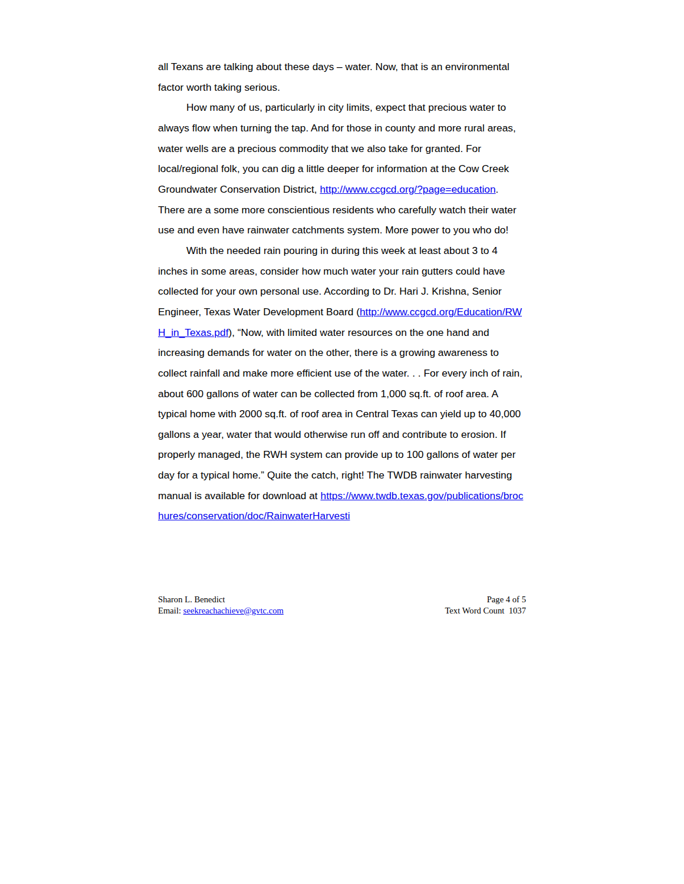all Texans are talking about these days – water. Now, that is an environmental factor worth taking serious.
How many of us, particularly in city limits, expect that precious water to always flow when turning the tap. And for those in county and more rural areas, water wells are a precious commodity that we also take for granted. For local/regional folk, you can dig a little deeper for information at the Cow Creek Groundwater Conservation District, http://www.ccgcd.org/?page=education. There are a some more conscientious residents who carefully watch their water use and even have rainwater catchments system. More power to you who do!
With the needed rain pouring in during this week at least about 3 to 4 inches in some areas, consider how much water your rain gutters could have collected for your own personal use. According to Dr. Hari J. Krishna, Senior Engineer, Texas Water Development Board (http://www.ccgcd.org/Education/RWH_in_Texas.pdf), “Now, with limited water resources on the one hand and increasing demands for water on the other, there is a growing awareness to collect rainfall and make more efficient use of the water. . . For every inch of rain, about 600 gallons of water can be collected from 1,000 sq.ft. of roof area. A typical home with 2000 sq.ft. of roof area in Central Texas can yield up to 40,000 gallons a year, water that would otherwise run off and contribute to erosion. If properly managed, the RWH system can provide up to 100 gallons of water per day for a typical home.” Quite the catch, right! The TWDB rainwater harvesting manual is available for download at https://www.twdb.texas.gov/publications/brochures/conservation/doc/RainwaterHarvesti
Sharon L. Benedict
Email: seekreachachieve@gvtc.com
Page 4 of 5
Text Word Count 1037